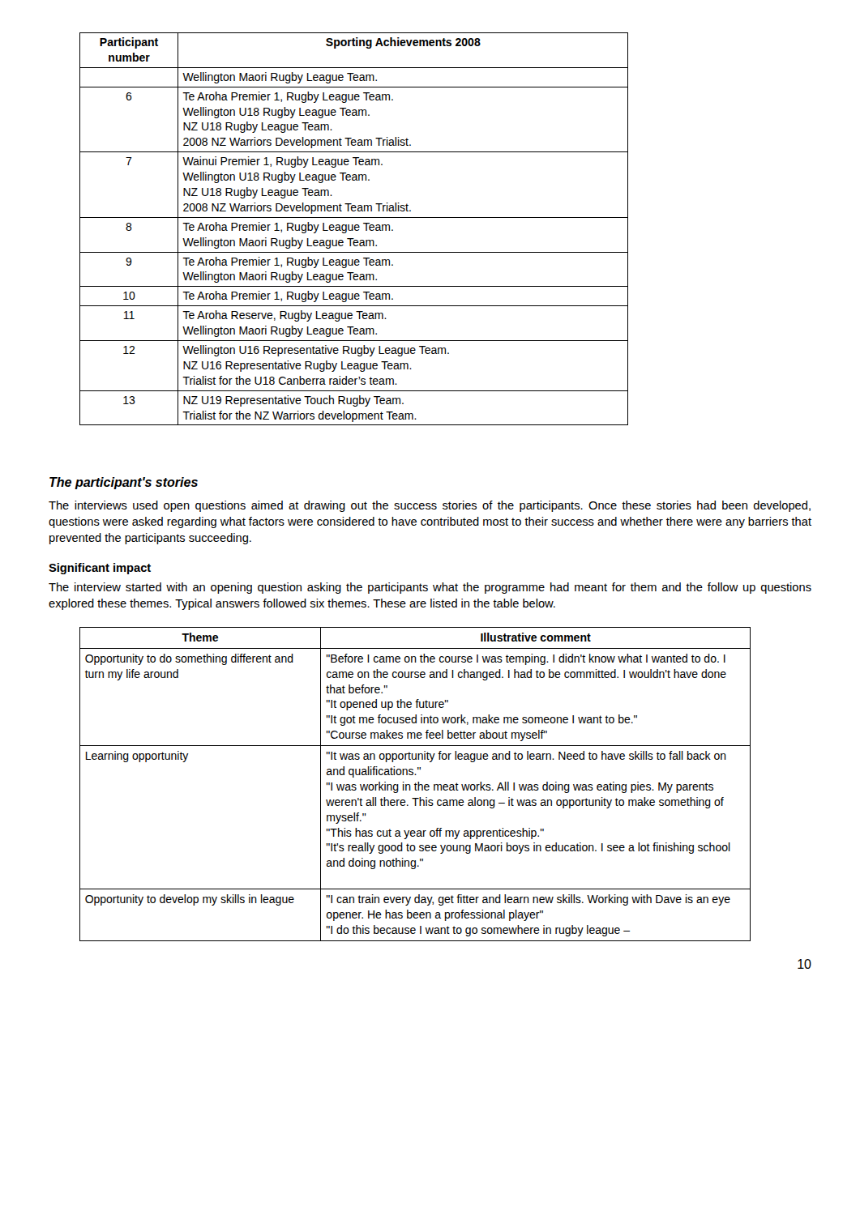| Participant number | Sporting Achievements 2008 |
| --- | --- |
| | Wellington Maori Rugby League Team. |
| 6 | Te Aroha Premier 1, Rugby League Team. Wellington U18 Rugby League Team. NZ U18 Rugby League Team. 2008 NZ Warriors Development Team Trialist. |
| 7 | Wainui Premier 1, Rugby League Team. Wellington U18 Rugby League Team. NZ U18 Rugby League Team. 2008 NZ Warriors Development Team Trialist. |
| 8 | Te Aroha Premier 1, Rugby League Team. Wellington Maori Rugby League Team. |
| 9 | Te Aroha Premier 1, Rugby League Team. Wellington Maori Rugby League Team. |
| 10 | Te Aroha Premier 1, Rugby League Team. |
| 11 | Te Aroha Reserve, Rugby League Team. Wellington Maori Rugby League Team. |
| 12 | Wellington U16 Representative Rugby League Team. NZ U16 Representative Rugby League Team. Trialist for the U18 Canberra raider’s team. |
| 13 | NZ U19 Representative Touch Rugby Team. Trialist for the NZ Warriors development Team. |
The participant's stories
The interviews used open questions aimed at drawing out the success stories of the participants. Once these stories had been developed, questions were asked regarding what factors were considered to have contributed most to their success and whether there were any barriers that prevented the participants succeeding.
Significant impact
The interview started with an opening question asking the participants what the programme had meant for them and the follow up questions explored these themes. Typical answers followed six themes. These are listed in the table below.
| Theme | Illustrative comment |
| --- | --- |
| Opportunity to do something different and turn my life around | "Before I came on the course I was temping. I didn't know what I wanted to do. I came on the course and I changed. I had to be committed. I wouldn't have done that before." "It opened up the future" "It got me focused into work, make me someone I want to be." "Course makes me feel better about myself" |
| Learning opportunity | "It was an opportunity for league and to learn. Need to have skills to fall back on and qualifications." "I was working in the meat works. All I was doing was eating pies. My parents weren't all there. This came along – it was an opportunity to make something of myself." "This has cut a year off my apprenticeship." "It's really good to see young Maori boys in education. I see a lot finishing school and doing nothing." |
| Opportunity to develop my skills in league | "I can train every day, get fitter and learn new skills. Working with Dave is an eye opener. He has been a professional player" "I do this because I want to go somewhere in rugby league – |
10